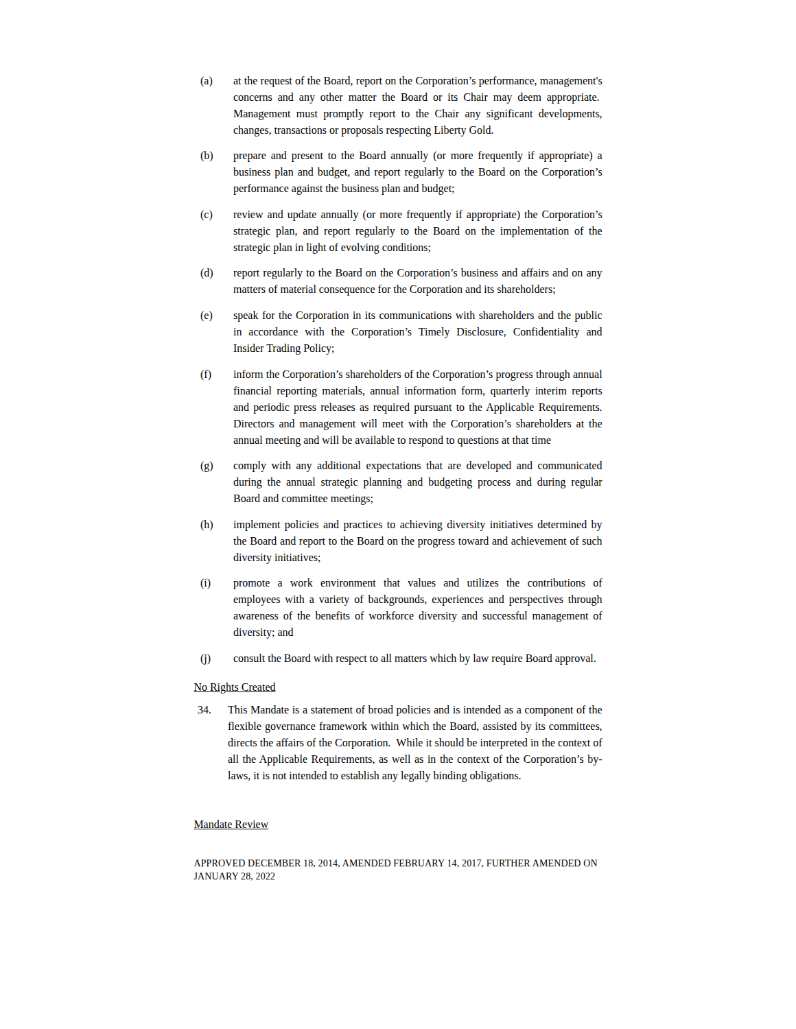(a) at the request of the Board, report on the Corporation’s performance, management's concerns and any other matter the Board or its Chair may deem appropriate. Management must promptly report to the Chair any significant developments, changes, transactions or proposals respecting Liberty Gold.
(b) prepare and present to the Board annually (or more frequently if appropriate) a business plan and budget, and report regularly to the Board on the Corporation’s performance against the business plan and budget;
(c) review and update annually (or more frequently if appropriate) the Corporation’s strategic plan, and report regularly to the Board on the implementation of the strategic plan in light of evolving conditions;
(d) report regularly to the Board on the Corporation’s business and affairs and on any matters of material consequence for the Corporation and its shareholders;
(e) speak for the Corporation in its communications with shareholders and the public in accordance with the Corporation’s Timely Disclosure, Confidentiality and Insider Trading Policy;
(f) inform the Corporation’s shareholders of the Corporation’s progress through annual financial reporting materials, annual information form, quarterly interim reports and periodic press releases as required pursuant to the Applicable Requirements. Directors and management will meet with the Corporation’s shareholders at the annual meeting and will be available to respond to questions at that time
(g) comply with any additional expectations that are developed and communicated during the annual strategic planning and budgeting process and during regular Board and committee meetings;
(h) implement policies and practices to achieving diversity initiatives determined by the Board and report to the Board on the progress toward and achievement of such diversity initiatives;
(i) promote a work environment that values and utilizes the contributions of employees with a variety of backgrounds, experiences and perspectives through awareness of the benefits of workforce diversity and successful management of diversity; and
(j) consult the Board with respect to all matters which by law require Board approval.
No Rights Created
34. This Mandate is a statement of broad policies and is intended as a component of the flexible governance framework within which the Board, assisted by its committees, directs the affairs of the Corporation. While it should be interpreted in the context of all the Applicable Requirements, as well as in the context of the Corporation’s by-laws, it is not intended to establish any legally binding obligations.
Mandate Review
APPROVED DECEMBER 18, 2014, AMENDED FEBRUARY 14, 2017, FURTHER AMENDED ON JANUARY 28, 2022